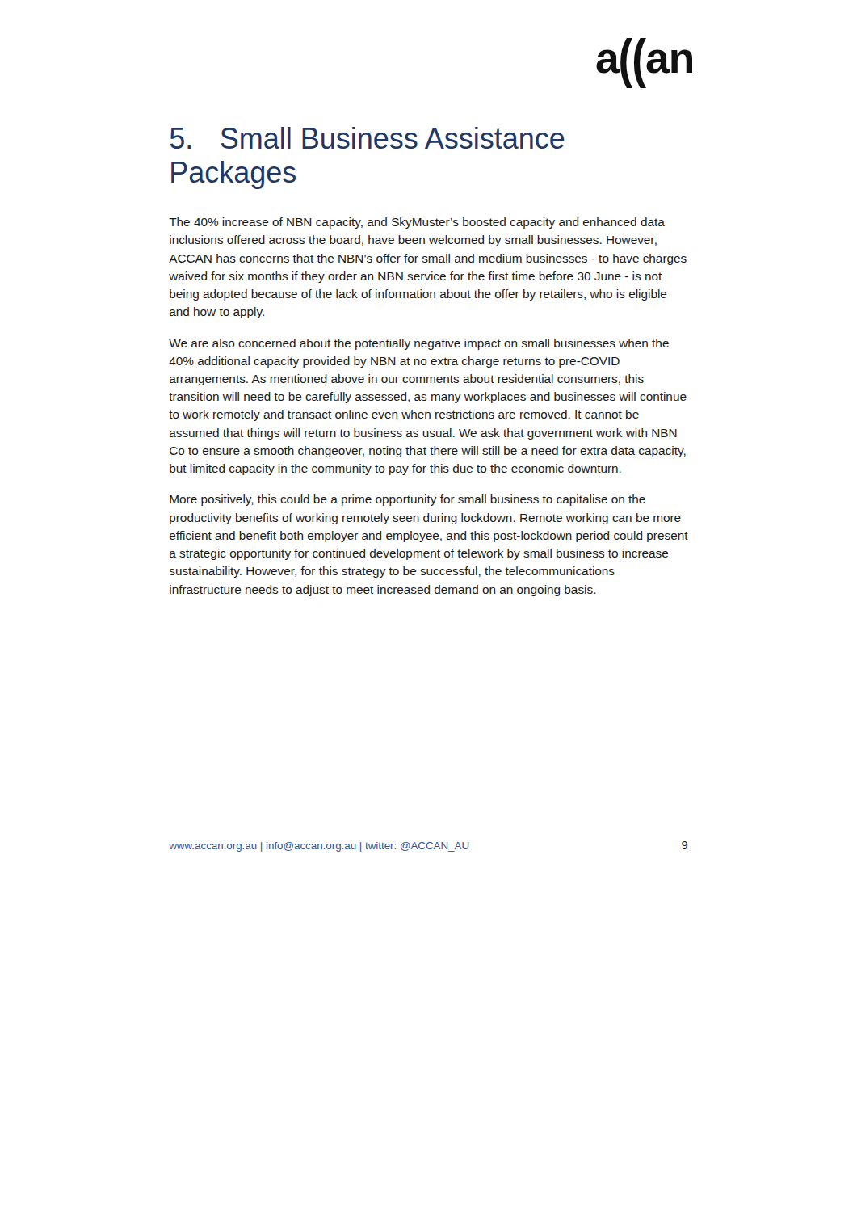a((an
5. Small Business Assistance Packages
The 40% increase of NBN capacity, and SkyMuster’s boosted capacity and enhanced data inclusions offered across the board, have been welcomed by small businesses. However, ACCAN has concerns that the NBN’s offer for small and medium businesses - to have charges waived for six months if they order an NBN service for the first time before 30 June - is not being adopted because of the lack of information about the offer by retailers, who is eligible and how to apply.
We are also concerned about the potentially negative impact on small businesses when the 40% additional capacity provided by NBN at no extra charge returns to pre-COVID arrangements. As mentioned above in our comments about residential consumers, this transition will need to be carefully assessed, as many workplaces and businesses will continue to work remotely and transact online even when restrictions are removed. It cannot be assumed that things will return to business as usual. We ask that government work with NBN Co to ensure a smooth changeover, noting that there will still be a need for extra data capacity, but limited capacity in the community to pay for this due to the economic downturn.
More positively, this could be a prime opportunity for small business to capitalise on the productivity benefits of working remotely seen during lockdown. Remote working can be more efficient and benefit both employer and employee, and this post-lockdown period could present a strategic opportunity for continued development of telework by small business to increase sustainability. However, for this strategy to be successful, the telecommunications infrastructure needs to adjust to meet increased demand on an ongoing basis.
www.accan.org.au | info@accan.org.au | twitter: @ACCAN_AU
9